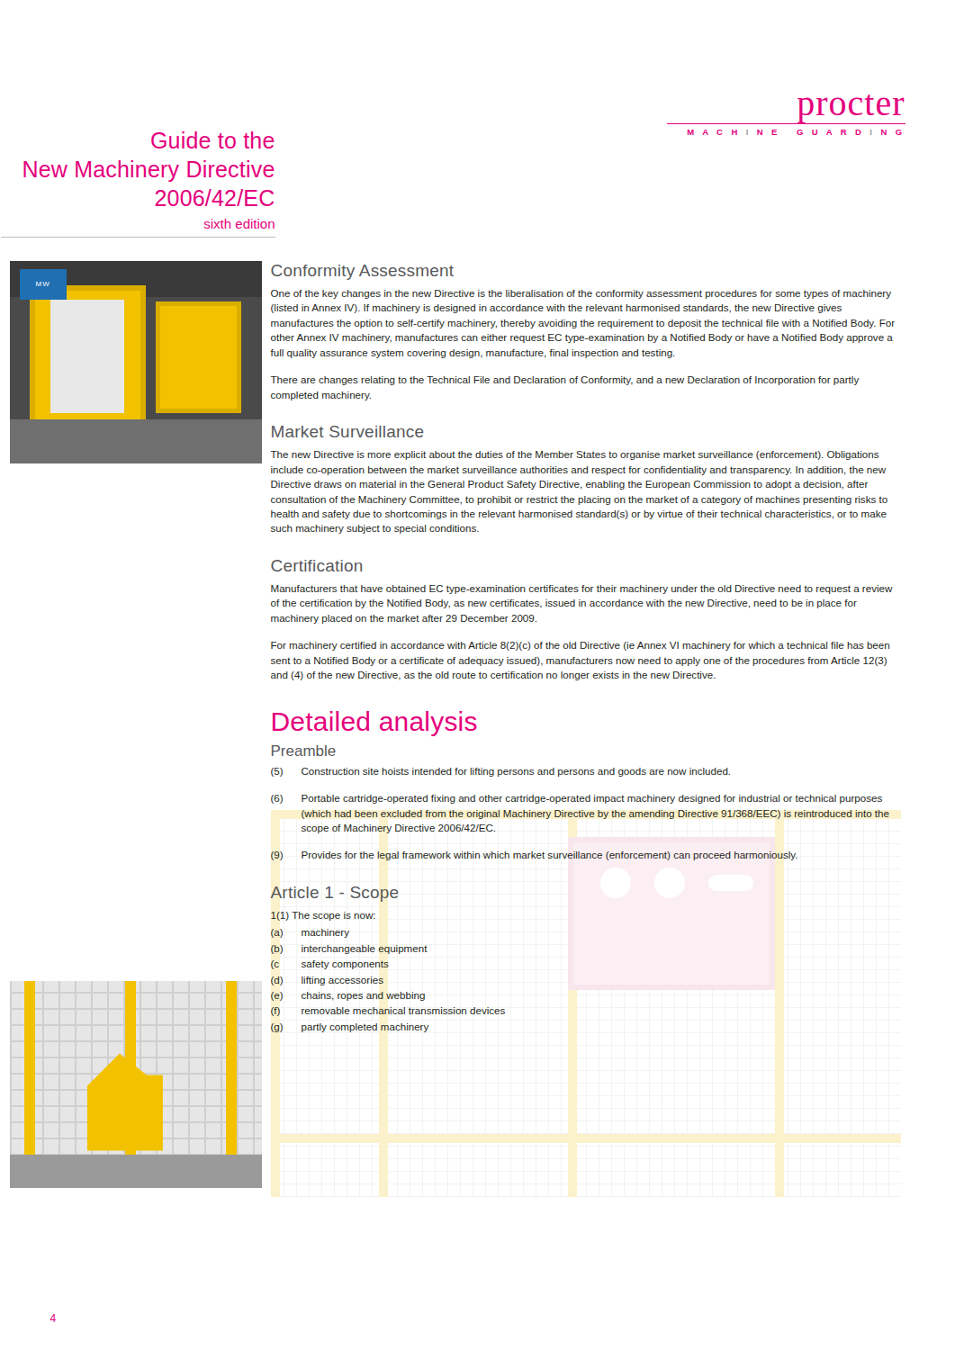procter
M A C H I N E G U A R D I N G
Guide to the
New Machinery Directive
2006/42/EC
sixth edition
MW
Conformity Assessment
One of the key changes in the new Directive is the liberalisation of the conformity assessment procedures for some types of machinery (listed in Annex IV). If machinery is designed in accordance with the relevant harmonised standards, the new Directive gives manufactures the option to self-certify machinery, thereby avoiding the requirement to deposit the technical file with a Notified Body. For other Annex IV machinery, manufactures can either request EC type-examination by a Notified Body or have a Notified Body approve a full quality assurance system covering design, manufacture, final inspection and testing.
There are changes relating to the Technical File and Declaration of Conformity, and a new Declaration of Incorporation for partly completed machinery.
Market Surveillance
The new Directive is more explicit about the duties of the Member States to organise market surveillance (enforcement). Obligations include co-operation between the market surveillance authorities and respect for confidentiality and transparency. In addition, the new Directive draws on material in the General Product Safety Directive, enabling the European Commission to adopt a decision, after consultation of the Machinery Committee, to prohibit or restrict the placing on the market of a category of machines presenting risks to health and safety due to shortcomings in the relevant harmonised standard(s) or by virtue of their technical characteristics, or to make such machinery subject to special conditions.
Certification
Manufacturers that have obtained EC type-examination certificates for their machinery under the old Directive need to request a review of the certification by the Notified Body, as new certificates, issued in accordance with the new Directive, need to be in place for machinery placed on the market after 29 December 2009.
For machinery certified in accordance with Article 8(2)(c) of the old Directive (ie Annex VI machinery for which a technical file has been sent to a Notified Body or a certificate of adequacy issued), manufacturers now need to apply one of the procedures from Article 12(3) and (4) of the new Directive, as the old route to certification no longer exists in the new Directive.
Detailed analysis
Preamble
(5) Construction site hoists intended for lifting persons and persons and goods are now included.
(6) Portable cartridge-operated fixing and other cartridge-operated impact machinery designed for industrial or technical purposes (which had been excluded from the original Machinery Directive by the amending Directive 91/368/EEC) is reintroduced into the scope of Machinery Directive 2006/42/EC.
(9) Provides for the legal framework within which market surveillance (enforcement) can proceed harmoniously.
Article 1 - Scope
1(1) The scope is now:
(a) machinery
(b) interchangeable equipment
(csafety components
(d) lifting accessories
(e) chains, ropes and webbing
(f) removable mechanical transmission devices
(g) partly completed machinery
4